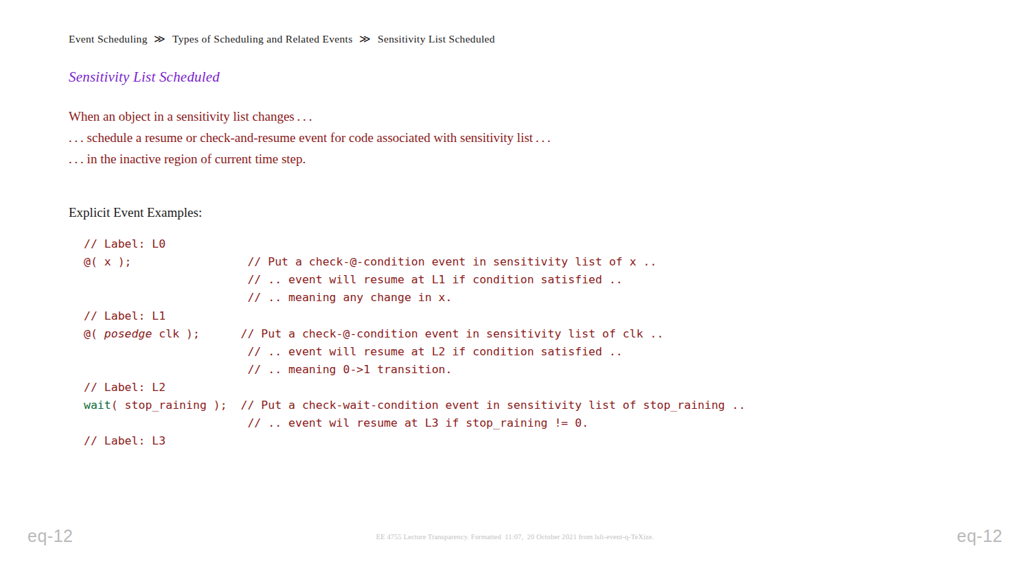Event Scheduling ≫ Types of Scheduling and Related Events ≫ Sensitivity List Scheduled
Sensitivity List Scheduled
When an object in a sensitivity list changes . . .
. . . schedule a resume or check-and-resume event for code associated with sensitivity list . . .
. . . in the inactive region of current time step.
Explicit Event Examples:
// Label: L0
@( x );                 // Put a check-@-condition event in sensitivity list of x ..
                        // .. event will resume at L1 if condition satisfied ..
                        // .. meaning any change in x.
// Label: L1
@( posedge clk );      // Put a check-@-condition event in sensitivity list of clk ..
                        // .. event will resume at L2 if condition satisfied ..
                        // .. meaning 0->1 transition.
// Label: L2
wait( stop_raining );  // Put a check-wait-condition event in sensitivity list of stop_raining ..
                        // .. event wil resume at L3 if stop_raining != 0.
// Label: L3
eq-12
EE 4755 Lecture Transparency. Formatted 11:07, 20 October 2021 from lsli-event-q-TeXize.
eq-12